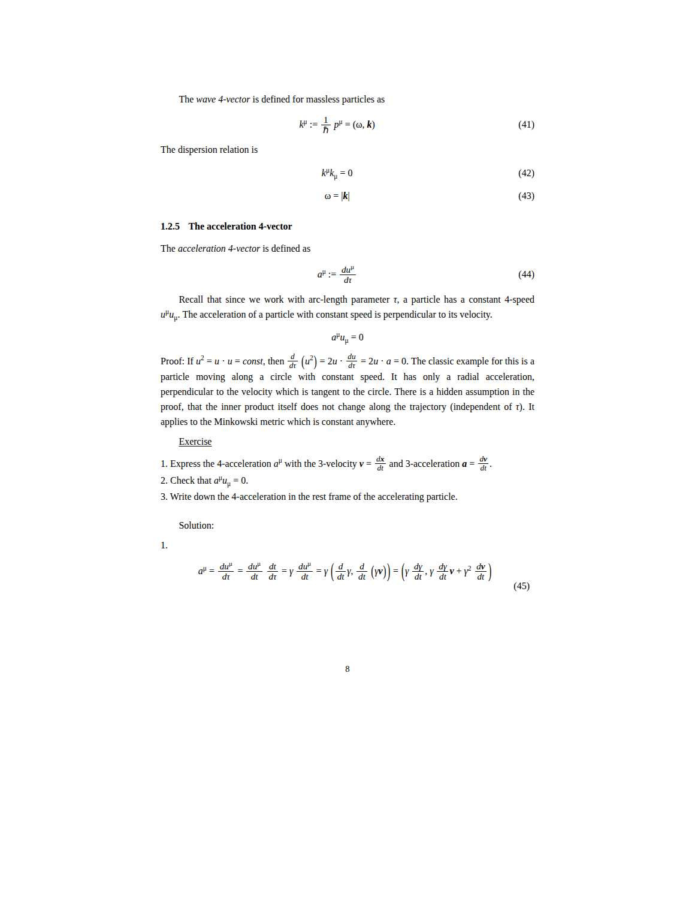The wave 4-vector is defined for massless particles as
kμ := 1 ℏ pμ = (ω, k)
(41)
The dispersion relation is
kμkμ = 0
(42)
ω = |k|
(43)
1.2.5 The acceleration 4-vector
The acceleration 4-vector is defined as
aμ := duμ dτ
(44)
Recall that since we work with arc-length parameter τ, a particle has a constant 4-speed uμuμ. The acceleration of a particle with constant speed is perpendicular to its velocity.
aμuμ = 0
Proof: If u2 = u · u = const, then ddτ (u2) = 2u · du dτ = 2u · a = 0. The classic example for this is a particle moving along a circle with constant speed. It has only a radial acceleration, perpendicular to the velocity which is tangent to the circle. There is a hidden assumption in the proof, that the inner product itself does not change along the trajectory (independent of τ). It applies to the Minkowski metric which is constant anywhere.
Exercise
1. Express the 4-acceleration aμ with the 3-velocity v = dx dt and 3-acceleration a = dv dt.
2. Check that aμuμ = 0.
3. Write down the 4-acceleration in the rest frame of the accelerating particle.
Solution:
1.
aμ = duμ dτ = duμ dt dt dτ = γ duμ dt = γ (ddt γ, ddt (γv)) = (γ dγ dt, γ dγ dt v + γ2 dv dt) (45)
8